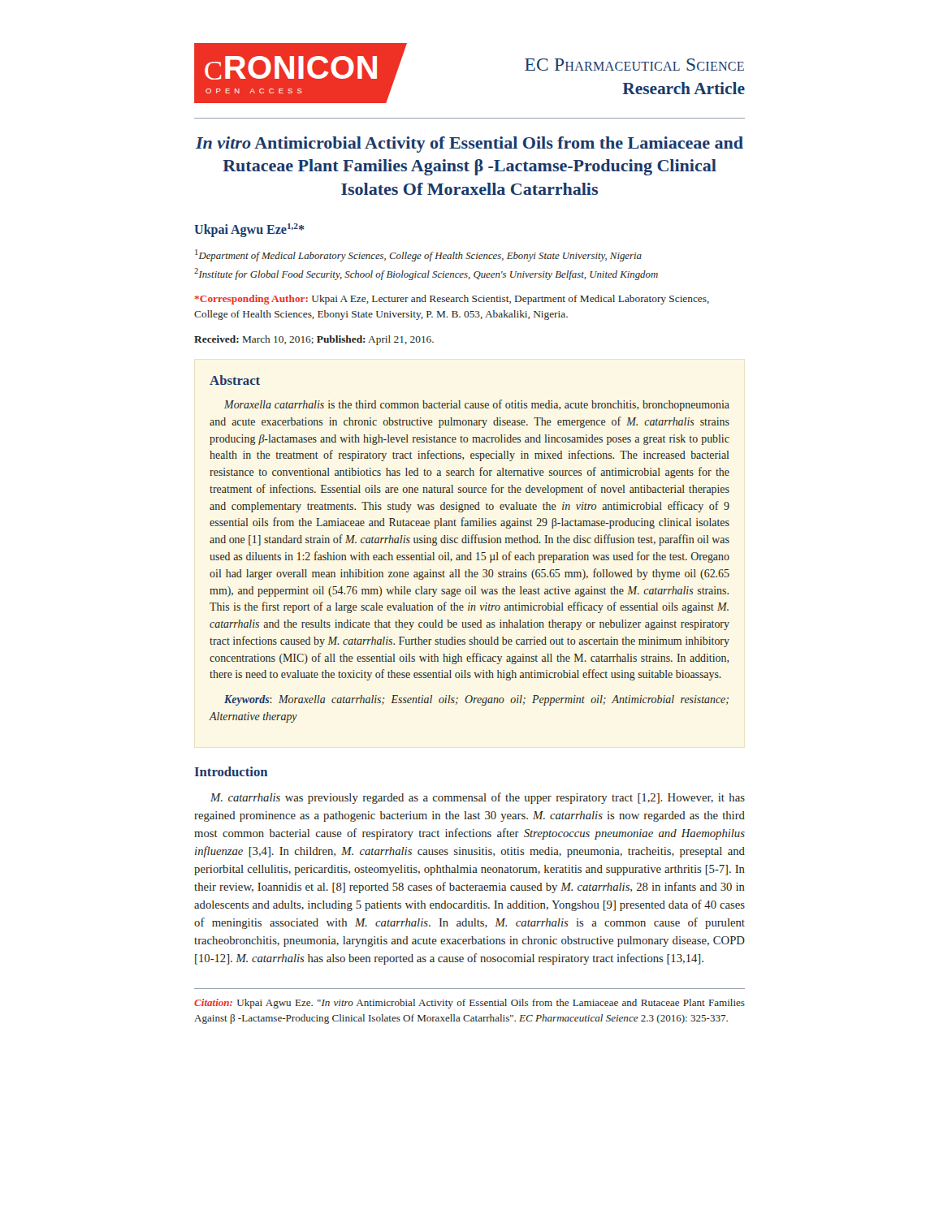CRONICON OPEN ACCESS
EC Pharmaceutical Science
Research Article
In vitro Antimicrobial Activity of Essential Oils from the Lamiaceae and Rutaceae Plant Families Against β -Lactamse-Producing Clinical Isolates Of Moraxella Catarrhalis
Ukpai Agwu Eze1,2*
1Department of Medical Laboratory Sciences, College of Health Sciences, Ebonyi State University, Nigeria
2Institute for Global Food Security, School of Biological Sciences, Queen's University Belfast, United Kingdom
*Corresponding Author: Ukpai A Eze, Lecturer and Research Scientist, Department of Medical Laboratory Sciences, College of Health Sciences, Ebonyi State University, P. M. B. 053, Abakaliki, Nigeria.
Received: March 10, 2016; Published: April 21, 2016.
Abstract
Moraxella catarrhalis is the third common bacterial cause of otitis media, acute bronchitis, bronchopneumonia and acute exacerbations in chronic obstructive pulmonary disease. The emergence of M. catarrhalis strains producing β-lactamases and with high-level resistance to macrolides and lincosamides poses a great risk to public health in the treatment of respiratory tract infections, especially in mixed infections. The increased bacterial resistance to conventional antibiotics has led to a search for alternative sources of antimicrobial agents for the treatment of infections. Essential oils are one natural source for the development of novel antibacterial therapies and complementary treatments. This study was designed to evaluate the in vitro antimicrobial efficacy of 9 essential oils from the Lamiaceae and Rutaceae plant families against 29 β-lactamase-producing clinical isolates and one [1] standard strain of M. catarrhalis using disc diffusion method. In the disc diffusion test, paraffin oil was used as diluents in 1:2 fashion with each essential oil, and 15 µl of each preparation was used for the test. Oregano oil had larger overall mean inhibition zone against all the 30 strains (65.65 mm), followed by thyme oil (62.65 mm), and peppermint oil (54.76 mm) while clary sage oil was the least active against the M. catarrhalis strains. This is the first report of a large scale evaluation of the in vitro antimicrobial efficacy of essential oils against M. catarrhalis and the results indicate that they could be used as inhalation therapy or nebulizer against respiratory tract infections caused by M. catarrhalis. Further studies should be carried out to ascertain the minimum inhibitory concentrations (MIC) of all the essential oils with high efficacy against all the M. catarrhalis strains. In addition, there is need to evaluate the toxicity of these essential oils with high antimicrobial effect using suitable bioassays.
Keywords: Moraxella catarrhalis; Essential oils; Oregano oil; Peppermint oil; Antimicrobial resistance; Alternative therapy
Introduction
M. catarrhalis was previously regarded as a commensal of the upper respiratory tract [1,2]. However, it has regained prominence as a pathogenic bacterium in the last 30 years. M. catarrhalis is now regarded as the third most common bacterial cause of respiratory tract infections after Streptococcus pneumoniae and Haemophilus influenzae [3,4]. In children, M. catarrhalis causes sinusitis, otitis media, pneumonia, tracheitis, preseptal and periorbital cellulitis, pericarditis, osteomyelitis, ophthalmia neonatorum, keratitis and suppurative arthritis [5-7]. In their review, Ioannidis et al. [8] reported 58 cases of bacteraemia caused by M. catarrhalis, 28 in infants and 30 in adolescents and adults, including 5 patients with endocarditis. In addition, Yongshou [9] presented data of 40 cases of meningitis associated with M. catarrhalis. In adults, M. catarrhalis is a common cause of purulent tracheobronchitis, pneumonia, laryngitis and acute exacerbations in chronic obstructive pulmonary disease, COPD [10-12]. M. catarrhalis has also been reported as a cause of nosocomial respiratory tract infections [13,14].
Citation: Ukpai Agwu Eze. "In vitro Antimicrobial Activity of Essential Oils from the Lamiaceae and Rutaceae Plant Families Against β -Lactamse-Producing Clinical Isolates Of Moraxella Catarrhalis". EC Pharmaceutical Seience 2.3 (2016): 325-337.